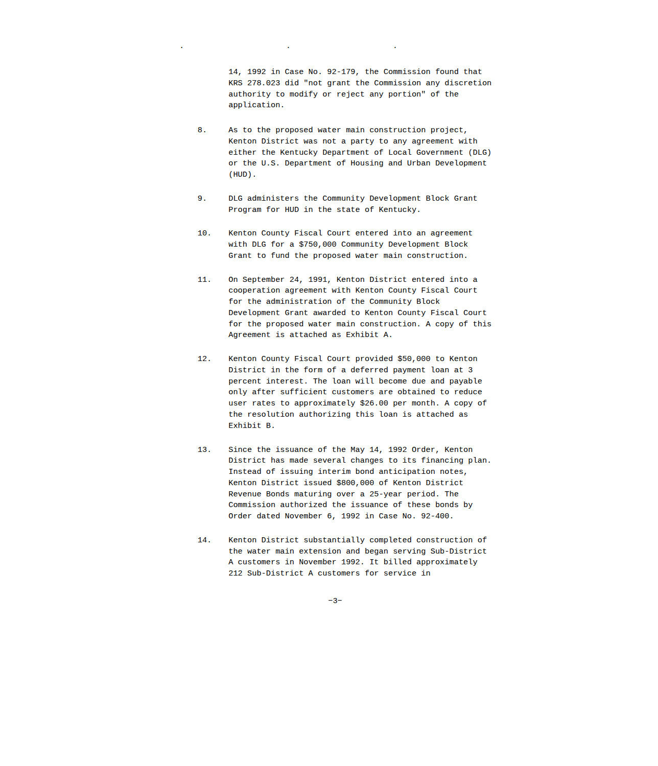. . .
14, 1992 in Case No. 92-179, the Commission found that KRS 278.023 did "not grant the Commission any discretion authority to modify or reject any portion" of the application.
8. As to the proposed water main construction project, Kenton District was not a party to any agreement with either the Kentucky Department of Local Government (DLG) or the U.S. Department of Housing and Urban Development (HUD).
9. DLG administers the Community Development Block Grant Program for HUD in the state of Kentucky.
10. Kenton County Fiscal Court entered into an agreement with DLG for a $750,000 Community Development Block Grant to fund the proposed water main construction.
11. On September 24, 1991, Kenton District entered into a cooperation agreement with Kenton County Fiscal Court for the administration of the Community Block Development Grant awarded to Kenton County Fiscal Court for the proposed water main construction. A copy of this Agreement is attached as Exhibit A.
12. Kenton County Fiscal Court provided $50,000 to Kenton District in the form of a deferred payment loan at 3 percent interest. The loan will become due and payable only after sufficient customers are obtained to reduce user rates to approximately $26.00 per month. A copy of the resolution authorizing this loan is attached as Exhibit B.
13. Since the issuance of the May 14, 1992 Order, Kenton District has made several changes to its financing plan. Instead of issuing interim bond anticipation notes, Kenton District issued $800,000 of Kenton District Revenue Bonds maturing over a 25-year period. The Commission authorized the issuance of these bonds by Order dated November 6, 1992 in Case No. 92-400.
14. Kenton District substantially completed construction of the water main extension and began serving Sub-District A customers in November 1992. It billed approximately 212 Sub-District A customers for service in
−3−